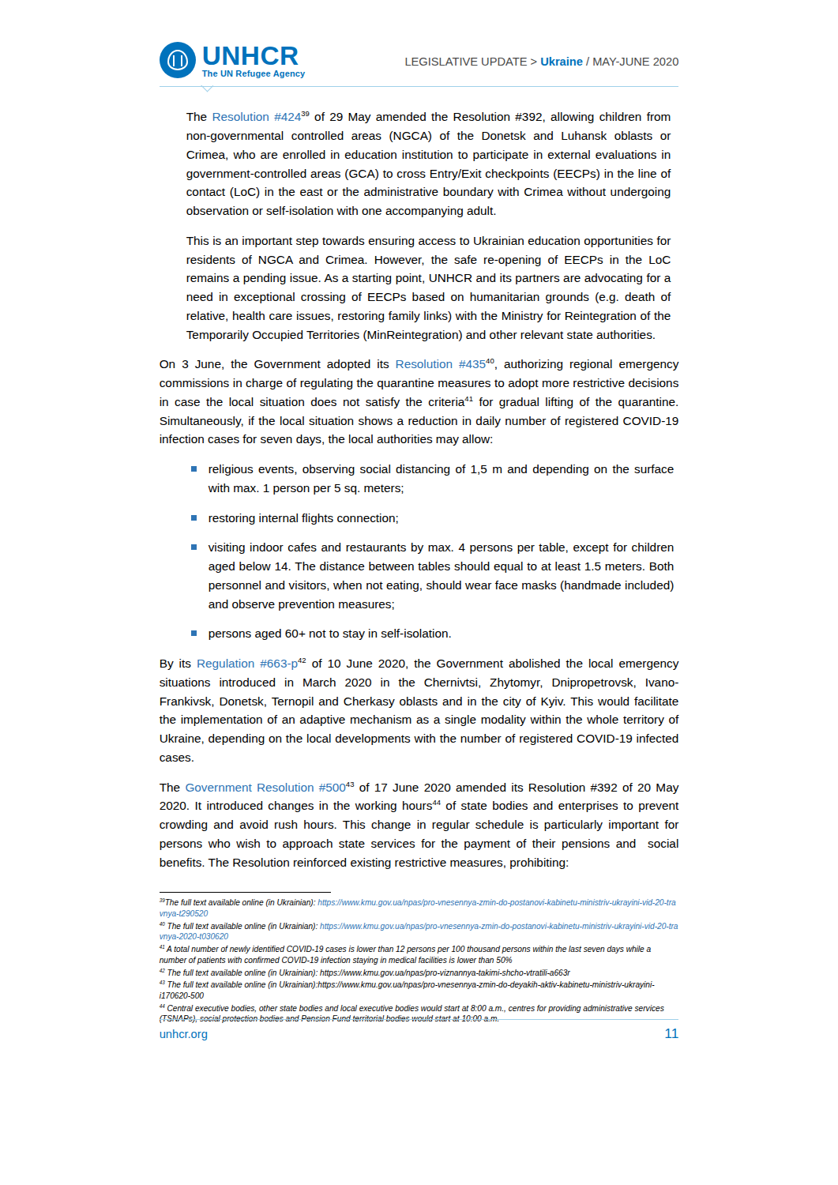UNHCR
The UN Refugee Agency
LEGISLATIVE UPDATE > Ukraine / MAY-JUNE 2020
The Resolution #42439 of 29 May amended the Resolution #392, allowing children from non-governmental controlled areas (NGCA) of the Donetsk and Luhansk oblasts or Crimea, who are enrolled in education institution to participate in external evaluations in government-controlled areas (GCA) to cross Entry/Exit checkpoints (EECPs) in the line of contact (LoC) in the east or the administrative boundary with Crimea without undergoing observation or self-isolation with one accompanying adult.
This is an important step towards ensuring access to Ukrainian education opportunities for residents of NGCA and Crimea. However, the safe re-opening of EECPs in the LoC remains a pending issue. As a starting point, UNHCR and its partners are advocating for a need in exceptional crossing of EECPs based on humanitarian grounds (e.g. death of relative, health care issues, restoring family links) with the Ministry for Reintegration of the Temporarily Occupied Territories (MinReintegration) and other relevant state authorities.
On 3 June, the Government adopted its Resolution #43540, authorizing regional emergency commissions in charge of regulating the quarantine measures to adopt more restrictive decisions in case the local situation does not satisfy the criteria41 for gradual lifting of the quarantine. Simultaneously, if the local situation shows a reduction in daily number of registered COVID-19 infection cases for seven days, the local authorities may allow:
religious events, observing social distancing of 1,5 m and depending on the surface with max. 1 person per 5 sq. meters;
restoring internal flights connection;
visiting indoor cafes and restaurants by max. 4 persons per table, except for children aged below 14. The distance between tables should equal to at least 1.5 meters. Both personnel and visitors, when not eating, should wear face masks (handmade included) and observe prevention measures;
persons aged 60+ not to stay in self-isolation.
By its Regulation #663-p42 of 10 June 2020, the Government abolished the local emergency situations introduced in March 2020 in the Chernivtsi, Zhytomyr, Dnipropetrovsk, Ivano-Frankivsk, Donetsk, Ternopil and Cherkasy oblasts and in the city of Kyiv. This would facilitate the implementation of an adaptive mechanism as a single modality within the whole territory of Ukraine, depending on the local developments with the number of registered COVID-19 infected cases.
The Government Resolution #50043 of 17 June 2020 amended its Resolution #392 of 20 May 2020. It introduced changes in the working hours44 of state bodies and enterprises to prevent crowding and avoid rush hours. This change in regular schedule is particularly important for persons who wish to approach state services for the payment of their pensions and social benefits. The Resolution reinforced existing restrictive measures, prohibiting:
39The full text available online (in Ukrainian): https://www.kmu.gov.ua/npas/pro-vnesennya-zmin-do-postanovi-kabinetu-ministriv-ukrayini-vid-20-travnya-t290520
40 The full text available online (in Ukrainian): https://www.kmu.gov.ua/npas/pro-vnesennya-zmin-do-postanovi-kabinetu-ministriv-ukrayini-vid-20-travnya-2020-t030620
41 A total number of newly identified COVID-19 cases is lower than 12 persons per 100 thousand persons within the last seven days while a number of patients with confirmed COVID-19 infection staying in medical facilities is lower than 50%
42 The full text available online (in Ukrainian): https://www.kmu.gov.ua/npas/pro-viznannya-takimi-shcho-vtratili-a663r
43 The full text available online (in Ukrainian):https://www.kmu.gov.ua/npas/pro-vnesennya-zmin-do-deyakih-aktiv-kabinetu-ministriv-ukrayini-i170620-500
44 Central executive bodies, other state bodies and local executive bodies would start at 8:00 a.m., centres for providing administrative services (TSNAPs), social protection bodies and Pension Fund territorial bodies would start at 10:00 a.m.
unhcr.org 11